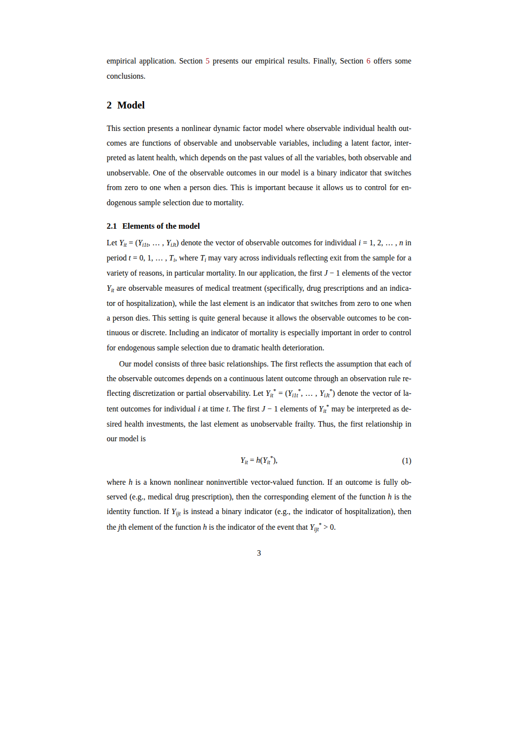empirical application. Section 5 presents our empirical results. Finally, Section 6 offers some conclusions.
2 Model
This section presents a nonlinear dynamic factor model where observable individual health outcomes are functions of observable and unobservable variables, including a latent factor, interpreted as latent health, which depends on the past values of all the variables, both observable and unobservable. One of the observable outcomes in our model is a binary indicator that switches from zero to one when a person dies. This is important because it allows us to control for endogenous sample selection due to mortality.
2.1 Elements of the model
Let Yit = (Yi1t, … , YiJt) denote the vector of observable outcomes for individual i = 1, 2, … , n in period t = 0, 1, … , Ti, where Ti may vary across individuals reflecting exit from the sample for a variety of reasons, in particular mortality. In our application, the first J − 1 elements of the vector Yit are observable measures of medical treatment (specifically, drug prescriptions and an indicator of hospitalization), while the last element is an indicator that switches from zero to one when a person dies. This setting is quite general because it allows the observable outcomes to be continuous or discrete. Including an indicator of mortality is especially important in order to control for endogenous sample selection due to dramatic health deterioration.
Our model consists of three basic relationships. The first reflects the assumption that each of the observable outcomes depends on a continuous latent outcome through an observation rule reflecting discretization or partial observability. Let Yit* = (Yi1t*, … , YiJt*) denote the vector of latent outcomes for individual i at time t. The first J − 1 elements of Yit* may be interpreted as desired health investments, the last element as unobservable frailty. Thus, the first relationship in our model is
Yit = h(Yit*), (1)
where h is a known nonlinear noninvertible vector-valued function. If an outcome is fully observed (e.g., medical drug prescription), then the corresponding element of the function h is the identity function. If Yijt is instead a binary indicator (e.g., the indicator of hospitalization), then the jth element of the function h is the indicator of the event that Yijt* > 0.
3